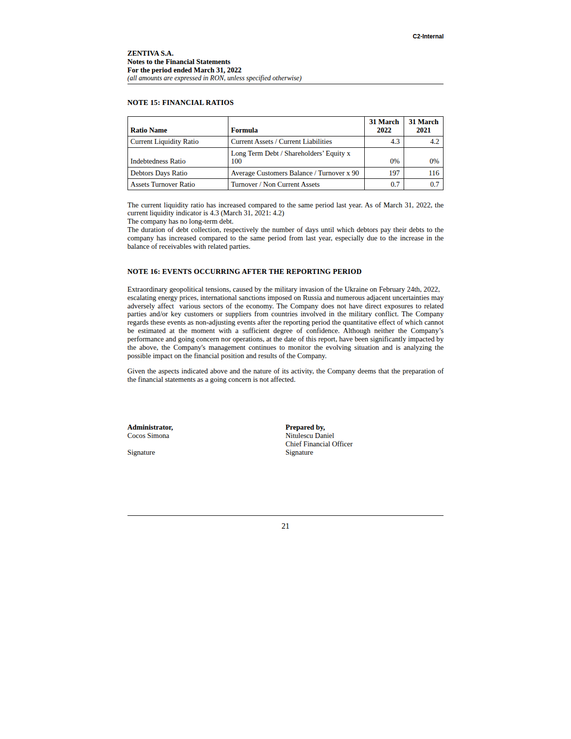C2-Internal
ZENTIVA S.A.
Notes to the Financial Statements
For the period ended March 31, 2022
(all amounts are expressed in RON, unless specified otherwise)
NOTE 15: FINANCIAL RATIOS
| Ratio Name | Formula | 31 March 2022 | 31 March 2021 |
| --- | --- | --- | --- |
| Current Liquidity Ratio | Current Assets / Current Liabilities | 4.3 | 4.2 |
| Indebtedness Ratio | Long Term Debt / Shareholders’ Equity x 100 | 0% | 0% |
| Debtors Days Ratio | Average Customers Balance / Turnover x 90 | 197 | 116 |
| Assets Turnover Ratio | Turnover / Non Current Assets | 0.7 | 0.7 |
The current liquidity ratio has increased compared to the same period last year. As of March 31, 2022, the current liquidity indicator is 4.3 (March 31, 2021: 4.2)
The company has no long-term debt.
The duration of debt collection, respectively the number of days until which debtors pay their debts to the company has increased compared to the same period from last year, especially due to the increase in the balance of receivables with related parties.
NOTE 16: EVENTS OCCURRING AFTER THE REPORTING PERIOD
Extraordinary geopolitical tensions, caused by the military invasion of the Ukraine on February 24th, 2022, escalating energy prices, international sanctions imposed on Russia and numerous adjacent uncertainties may adversely affect various sectors of the economy. The Company does not have direct exposures to related parties and/or key customers or suppliers from countries involved in the military conflict. The Company regards these events as non-adjusting events after the reporting period the quantitative effect of which cannot be estimated at the moment with a sufficient degree of confidence. Although neither the Company’s performance and going concern nor operations, at the date of this report, have been significantly impacted by the above, the Company's management continues to monitor the evolving situation and is analyzing the possible impact on the financial position and results of the Company.
Given the aspects indicated above and the nature of its activity, the Company deems that the preparation of the financial statements as a going concern is not affected.
| Administrator, Cocos Simona | Prepared by, Nitulescu Daniel Chief Financial Officer |
| Signature | Signature |
21